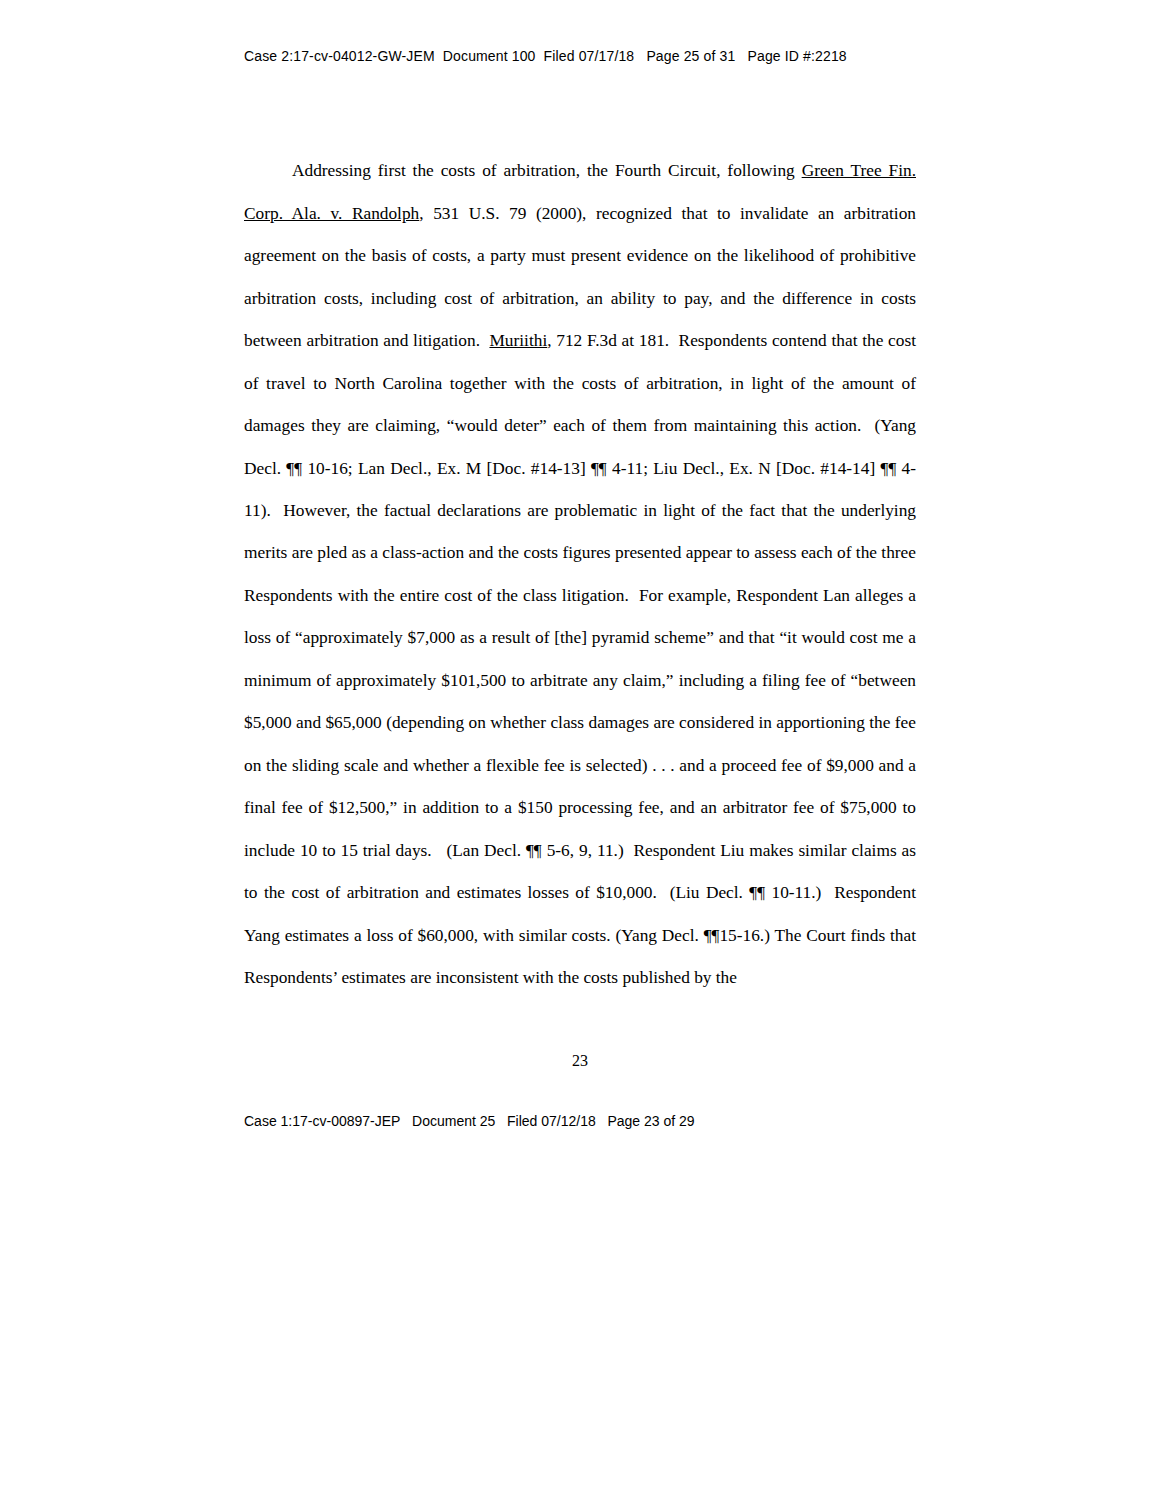Case 2:17-cv-04012-GW-JEM Document 100 Filed 07/17/18 Page 25 of 31 Page ID #:2218
Addressing first the costs of arbitration, the Fourth Circuit, following Green Tree Fin. Corp. Ala. v. Randolph, 531 U.S. 79 (2000), recognized that to invalidate an arbitration agreement on the basis of costs, a party must present evidence on the likelihood of prohibitive arbitration costs, including cost of arbitration, an ability to pay, and the difference in costs between arbitration and litigation. Muriithi, 712 F.3d at 181. Respondents contend that the cost of travel to North Carolina together with the costs of arbitration, in light of the amount of damages they are claiming, “would deter” each of them from maintaining this action. (Yang Decl. ¶¶ 10-16; Lan Decl., Ex. M [Doc. #14-13] ¶¶ 4-11; Liu Decl., Ex. N [Doc. #14-14] ¶¶ 4-11). However, the factual declarations are problematic in light of the fact that the underlying merits are pled as a class-action and the costs figures presented appear to assess each of the three Respondents with the entire cost of the class litigation. For example, Respondent Lan alleges a loss of “approximately $7,000 as a result of [the] pyramid scheme” and that “it would cost me a minimum of approximately $101,500 to arbitrate any claim,” including a filing fee of “between $5,000 and $65,000 (depending on whether class damages are considered in apportioning the fee on the sliding scale and whether a flexible fee is selected) . . . and a proceed fee of $9,000 and a final fee of $12,500,” in addition to a $150 processing fee, and an arbitrator fee of $75,000 to include 10 to 15 trial days. (Lan Decl. ¶¶ 5-6, 9, 11.) Respondent Liu makes similar claims as to the cost of arbitration and estimates losses of $10,000. (Liu Decl. ¶¶ 10-11.) Respondent Yang estimates a loss of $60,000, with similar costs. (Yang Decl. ¶¶15-16.) The Court finds that Respondents’ estimates are inconsistent with the costs published by the
23
Case 1:17-cv-00897-JEP Document 25 Filed 07/12/18 Page 23 of 29